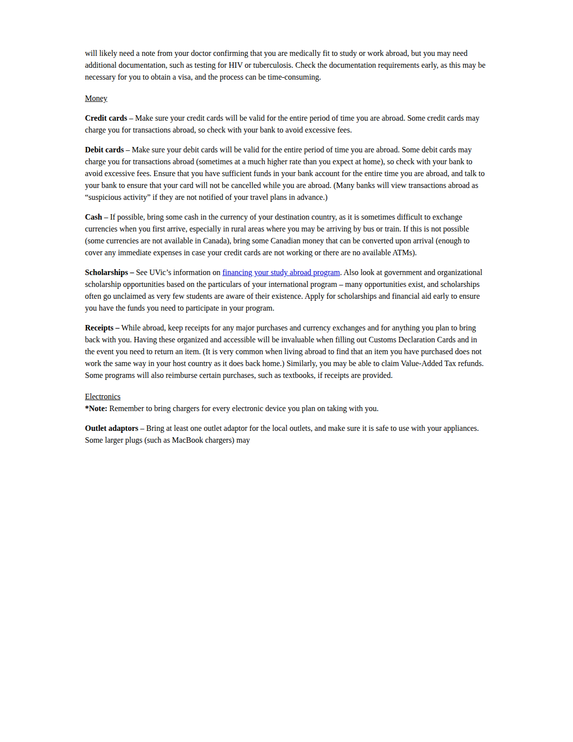will likely need a note from your doctor confirming that you are medically fit to study or work abroad, but you may need additional documentation, such as testing for HIV or tuberculosis. Check the documentation requirements early, as this may be necessary for you to obtain a visa, and the process can be time-consuming.
Money
Credit cards – Make sure your credit cards will be valid for the entire period of time you are abroad. Some credit cards may charge you for transactions abroad, so check with your bank to avoid excessive fees.
Debit cards – Make sure your debit cards will be valid for the entire period of time you are abroad. Some debit cards may charge you for transactions abroad (sometimes at a much higher rate than you expect at home), so check with your bank to avoid excessive fees. Ensure that you have sufficient funds in your bank account for the entire time you are abroad, and talk to your bank to ensure that your card will not be cancelled while you are abroad. (Many banks will view transactions abroad as “suspicious activity” if they are not notified of your travel plans in advance.)
Cash – If possible, bring some cash in the currency of your destination country, as it is sometimes difficult to exchange currencies when you first arrive, especially in rural areas where you may be arriving by bus or train. If this is not possible (some currencies are not available in Canada), bring some Canadian money that can be converted upon arrival (enough to cover any immediate expenses in case your credit cards are not working or there are no available ATMs).
Scholarships – See UVic’s information on financing your study abroad program. Also look at government and organizational scholarship opportunities based on the particulars of your international program – many opportunities exist, and scholarships often go unclaimed as very few students are aware of their existence. Apply for scholarships and financial aid early to ensure you have the funds you need to participate in your program.
Receipts – While abroad, keep receipts for any major purchases and currency exchanges and for anything you plan to bring back with you. Having these organized and accessible will be invaluable when filling out Customs Declaration Cards and in the event you need to return an item. (It is very common when living abroad to find that an item you have purchased does not work the same way in your host country as it does back home.) Similarly, you may be able to claim Value-Added Tax refunds. Some programs will also reimburse certain purchases, such as textbooks, if receipts are provided.
Electronics
*Note: Remember to bring chargers for every electronic device you plan on taking with you.
Outlet adaptors – Bring at least one outlet adaptor for the local outlets, and make sure it is safe to use with your appliances. Some larger plugs (such as MacBook chargers) may